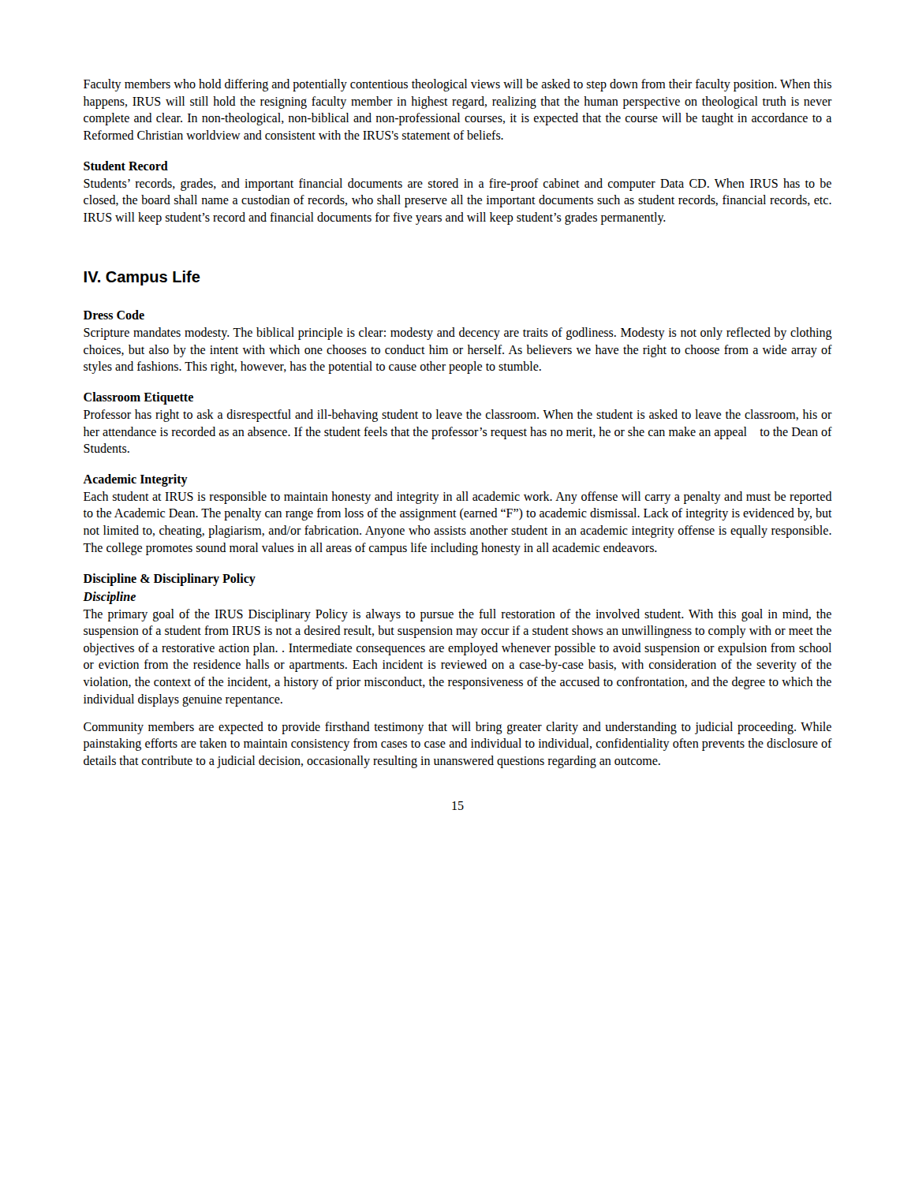Faculty members who hold differing and potentially contentious theological views will be asked to step down from their faculty position. When this happens, IRUS will still hold the resigning faculty member in highest regard, realizing that the human perspective on theological truth is never complete and clear. In non-theological, non-biblical and non-professional courses, it is expected that the course will be taught in accordance to a Reformed Christian worldview and consistent with the IRUS's statement of beliefs.
Student Record
Students’ records, grades, and important financial documents are stored in a fire-proof cabinet and computer Data CD. When IRUS has to be closed, the board shall name a custodian of records, who shall preserve all the important documents such as student records, financial records, etc. IRUS will keep student’s record and financial documents for five years and will keep student’s grades permanently.
IV. Campus Life
Dress Code
Scripture mandates modesty. The biblical principle is clear: modesty and decency are traits of godliness. Modesty is not only reflected by clothing choices, but also by the intent with which one chooses to conduct him or herself. As believers we have the right to choose from a wide array of styles and fashions. This right, however, has the potential to cause other people to stumble.
Classroom Etiquette
Professor has right to ask a disrespectful and ill-behaving student to leave the classroom. When the student is asked to leave the classroom, his or her attendance is recorded as an absence. If the student feels that the professor’s request has no merit, he or she can make an appeal to the Dean of Students.
Academic Integrity
Each student at IRUS is responsible to maintain honesty and integrity in all academic work. Any offense will carry a penalty and must be reported to the Academic Dean. The penalty can range from loss of the assignment (earned “F”) to academic dismissal. Lack of integrity is evidenced by, but not limited to, cheating, plagiarism, and/or fabrication. Anyone who assists another student in an academic integrity offense is equally responsible. The college promotes sound moral values in all areas of campus life including honesty in all academic endeavors.
Discipline & Disciplinary Policy
Discipline
The primary goal of the IRUS Disciplinary Policy is always to pursue the full restoration of the involved student. With this goal in mind, the suspension of a student from IRUS is not a desired result, but suspension may occur if a student shows an unwillingness to comply with or meet the objectives of a restorative action plan. . Intermediate consequences are employed whenever possible to avoid suspension or expulsion from school or eviction from the residence halls or apartments. Each incident is reviewed on a case-by-case basis, with consideration of the severity of the violation, the context of the incident, a history of prior misconduct, the responsiveness of the accused to confrontation, and the degree to which the individual displays genuine repentance.
Community members are expected to provide firsthand testimony that will bring greater clarity and understanding to judicial proceeding. While painstaking efforts are taken to maintain consistency from cases to case and individual to individual, confidentiality often prevents the disclosure of details that contribute to a judicial decision, occasionally resulting in unanswered questions regarding an outcome.
15